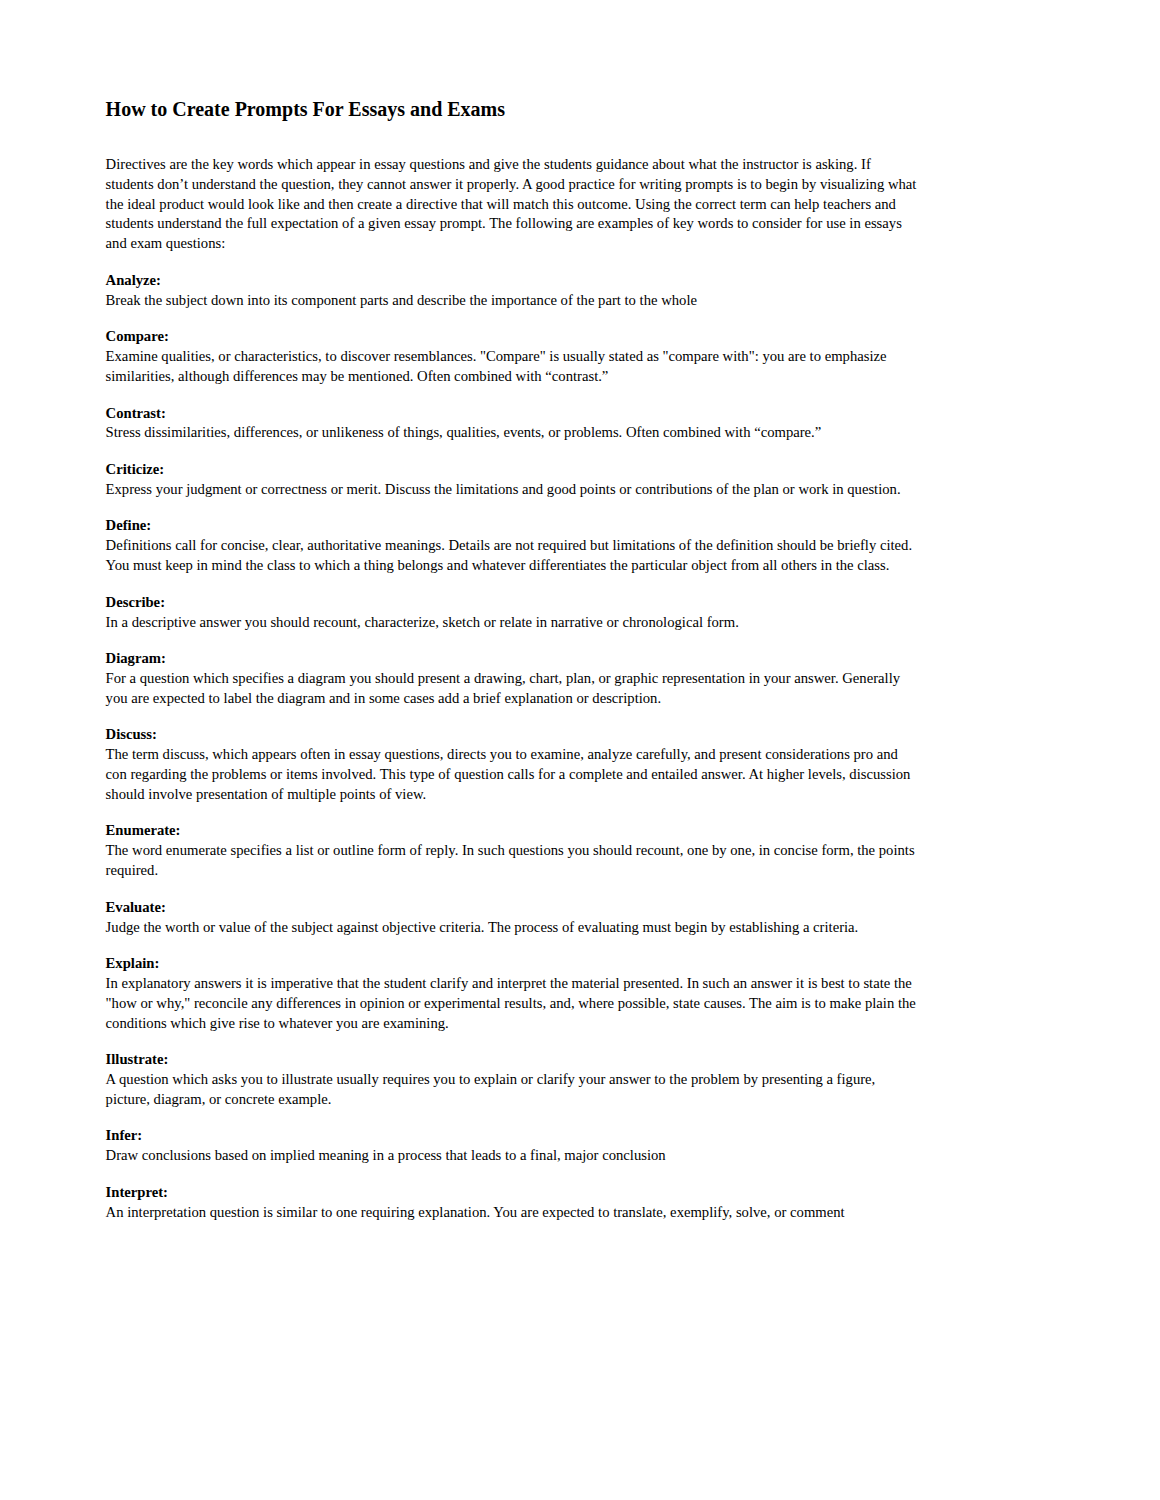How to Create Prompts For Essays and Exams
Directives are the key words which appear in essay questions and give the students guidance about what the instructor is asking. If students don’t understand the question, they cannot answer it properly. A good practice for writing prompts is to begin by visualizing what the ideal product would look like and then create a directive that will match this outcome. Using the correct term can help teachers and students understand the full expectation of a given essay prompt. The following are examples of key words to consider for use in essays and exam questions:
Analyze:
Break the subject down into its component parts and describe the importance of the part to the whole
Compare:
Examine qualities, or characteristics, to discover resemblances. "Compare" is usually stated as "compare with": you are to emphasize similarities, although differences may be mentioned. Often combined with “contrast.”
Contrast:
Stress dissimilarities, differences, or unlikeness of things, qualities, events, or problems. Often combined with “compare.”
Criticize:
Express your judgment or correctness or merit. Discuss the limitations and good points or contributions of the plan or work in question.
Define:
Definitions call for concise, clear, authoritative meanings. Details are not required but limitations of the definition should be briefly cited. You must keep in mind the class to which a thing belongs and whatever differentiates the particular object from all others in the class.
Describe:
In a descriptive answer you should recount, characterize, sketch or relate in narrative or chronological form.
Diagram:
For a question which specifies a diagram you should present a drawing, chart, plan, or graphic representation in your answer. Generally you are expected to label the diagram and in some cases add a brief explanation or description.
Discuss:
The term discuss, which appears often in essay questions, directs you to examine, analyze carefully, and present considerations pro and con regarding the problems or items involved. This type of question calls for a complete and entailed answer. At higher levels, discussion should involve presentation of multiple points of view.
Enumerate:
The word enumerate specifies a list or outline form of reply. In such questions you should recount, one by one, in concise form, the points required.
Evaluate:
Judge the worth or value of the subject against objective criteria. The process of evaluating must begin by establishing a criteria.
Explain:
In explanatory answers it is imperative that the student clarify and interpret the material presented. In such an answer it is best to state the "how or why," reconcile any differences in opinion or experimental results, and, where possible, state causes. The aim is to make plain the conditions which give rise to whatever you are examining.
Illustrate:
A question which asks you to illustrate usually requires you to explain or clarify your answer to the problem by presenting a figure, picture, diagram, or concrete example.
Infer:
Draw conclusions based on implied meaning in a process that leads to a final, major conclusion
Interpret:
An interpretation question is similar to one requiring explanation. You are expected to translate, exemplify, solve, or comment